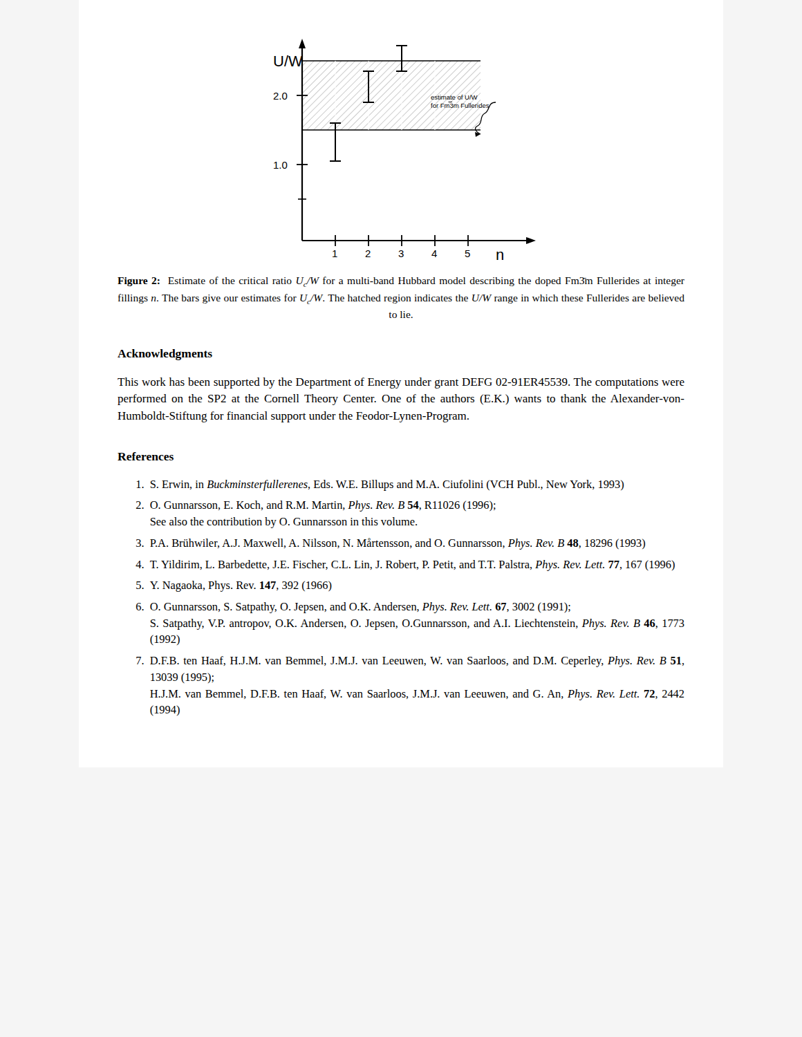U/W 2.0 1.0 1 2 3 4 5 n estimate of U/W for Fm3m Fullerides
Figure 2: Estimate of the critical ratio Uc/W for a multi-band Hubbard model describing the doped Fm3̄m Fullerides at integer fillings n. The bars give our estimates for Uc/W. The hatched region indicates the U/W range in which these Fullerides are believed to lie.
Acknowledgments
This work has been supported by the Department of Energy under grant DEFG 02-91ER45539. The computations were performed on the SP2 at the Cornell Theory Center. One of the authors (E.K.) wants to thank the Alexander-von-Humboldt-Stiftung for financial support under the Feodor-Lynen-Program.
References
S. Erwin, in Buckminsterfullerenes, Eds. W.E. Billups and M.A. Ciufolini (VCH Publ., New York, 1993)
O. Gunnarsson, E. Koch, and R.M. Martin, Phys. Rev. B 54, R11026 (1996); See also the contribution by O. Gunnarsson in this volume.
P.A. Brühwiler, A.J. Maxwell, A. Nilsson, N. Mårtensson, and O. Gunnarsson, Phys. Rev. B 48, 18296 (1993)
T. Yildirim, L. Barbedette, J.E. Fischer, C.L. Lin, J. Robert, P. Petit, and T.T. Palstra, Phys. Rev. Lett. 77, 167 (1996)
Y. Nagaoka, Phys. Rev. 147, 392 (1966)
O. Gunnarsson, S. Satpathy, O. Jepsen, and O.K. Andersen, Phys. Rev. Lett. 67, 3002 (1991); S. Satpathy, V.P. antropov, O.K. Andersen, O. Jepsen, O.Gunnarsson, and A.I. Liechtenstein, Phys. Rev. B 46, 1773 (1992)
D.F.B. ten Haaf, H.J.M. van Bemmel, J.M.J. van Leeuwen, W. van Saarloos, and D.M. Ceperley, Phys. Rev. B 51, 13039 (1995); H.J.M. van Bemmel, D.F.B. ten Haaf, W. van Saarloos, J.M.J. van Leeuwen, and G. An, Phys. Rev. Lett. 72, 2442 (1994)